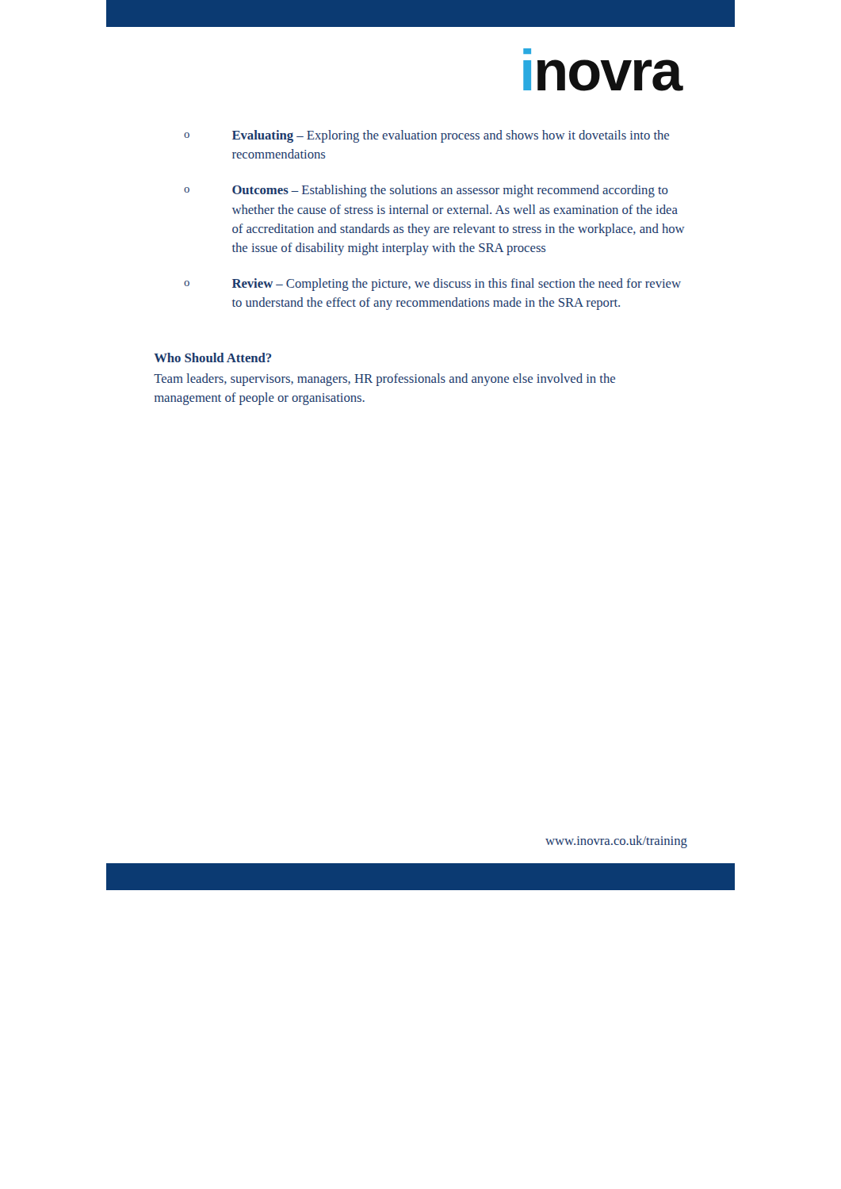inovra
Evaluating – Exploring the evaluation process and shows how it dovetails into the recommendations
Outcomes – Establishing the solutions an assessor might recommend according to whether the cause of stress is internal or external. As well as examination of the idea of accreditation and standards as they are relevant to stress in the workplace, and how the issue of disability might interplay with the SRA process
Review – Completing the picture, we discuss in this final section the need for review to understand the effect of any recommendations made in the SRA report.
Who Should Attend?
Team leaders, supervisors, managers, HR professionals and anyone else involved in the management of people or organisations.
www.inovra.co.uk/training